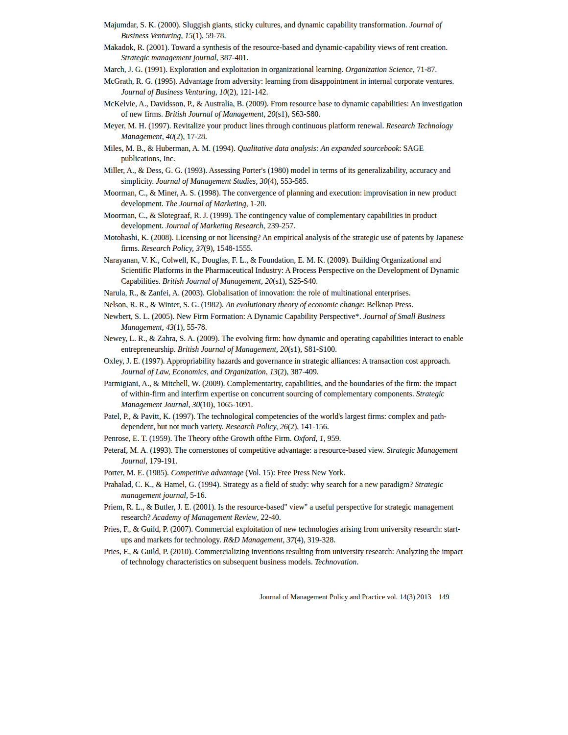Majumdar, S. K. (2000). Sluggish giants, sticky cultures, and dynamic capability transformation. Journal of Business Venturing, 15(1), 59-78.
Makadok, R. (2001). Toward a synthesis of the resource-based and dynamic-capability views of rent creation. Strategic management journal, 387-401.
March, J. G. (1991). Exploration and exploitation in organizational learning. Organization Science, 71-87.
McGrath, R. G. (1995). Advantage from adversity: learning from disappointment in internal corporate ventures. Journal of Business Venturing, 10(2), 121-142.
McKelvie, A., Davidsson, P., & Australia, B. (2009). From resource base to dynamic capabilities: An investigation of new firms. British Journal of Management, 20(s1), S63-S80.
Meyer, M. H. (1997). Revitalize your product lines through continuous platform renewal. Research Technology Management, 40(2), 17-28.
Miles, M. B., & Huberman, A. M. (1994). Qualitative data analysis: An expanded sourcebook: SAGE publications, Inc.
Miller, A., & Dess, G. G. (1993). Assessing Porter's (1980) model in terms of its generalizability, accuracy and simplicity. Journal of Management Studies, 30(4), 553-585.
Moorman, C., & Miner, A. S. (1998). The convergence of planning and execution: improvisation in new product development. The Journal of Marketing, 1-20.
Moorman, C., & Slotegraaf, R. J. (1999). The contingency value of complementary capabilities in product development. Journal of Marketing Research, 239-257.
Motohashi, K. (2008). Licensing or not licensing? An empirical analysis of the strategic use of patents by Japanese firms. Research Policy, 37(9), 1548-1555.
Narayanan, V. K., Colwell, K., Douglas, F. L., & Foundation, E. M. K. (2009). Building Organizational and Scientific Platforms in the Pharmaceutical Industry: A Process Perspective on the Development of Dynamic Capabilities. British Journal of Management, 20(s1), S25-S40.
Narula, R., & Zanfei, A. (2003). Globalisation of innovation: the role of multinational enterprises.
Nelson, R. R., & Winter, S. G. (1982). An evolutionary theory of economic change: Belknap Press.
Newbert, S. L. (2005). New Firm Formation: A Dynamic Capability Perspective*. Journal of Small Business Management, 43(1), 55-78.
Newey, L. R., & Zahra, S. A. (2009). The evolving firm: how dynamic and operating capabilities interact to enable entrepreneurship. British Journal of Management, 20(s1), S81-S100.
Oxley, J. E. (1997). Appropriability hazards and governance in strategic alliances: A transaction cost approach. Journal of Law, Economics, and Organization, 13(2), 387-409.
Parmigiani, A., & Mitchell, W. (2009). Complementarity, capabilities, and the boundaries of the firm: the impact of within-firm and interfirm expertise on concurrent sourcing of complementary components. Strategic Management Journal, 30(10), 1065-1091.
Patel, P., & Pavitt, K. (1997). The technological competencies of the world's largest firms: complex and path-dependent, but not much variety. Research Policy, 26(2), 141-156.
Penrose, E. T. (1959). The Theory ofthe Growth ofthe Firm. Oxford, 1, 959.
Peteraf, M. A. (1993). The cornerstones of competitive advantage: a resource-based view. Strategic Management Journal, 179-191.
Porter, M. E. (1985). Competitive advantage (Vol. 15): Free Press New York.
Prahalad, C. K., & Hamel, G. (1994). Strategy as a field of study: why search for a new paradigm? Strategic management journal, 5-16.
Priem, R. L., & Butler, J. E. (2001). Is the resource-based" view" a useful perspective for strategic management research? Academy of Management Review, 22-40.
Pries, F., & Guild, P. (2007). Commercial exploitation of new technologies arising from university research: start-ups and markets for technology. R&D Management, 37(4), 319-328.
Pries, F., & Guild, P. (2010). Commercializing inventions resulting from university research: Analyzing the impact of technology characteristics on subsequent business models. Technovation.
Journal of Management Policy and Practice vol. 14(3) 2013 149